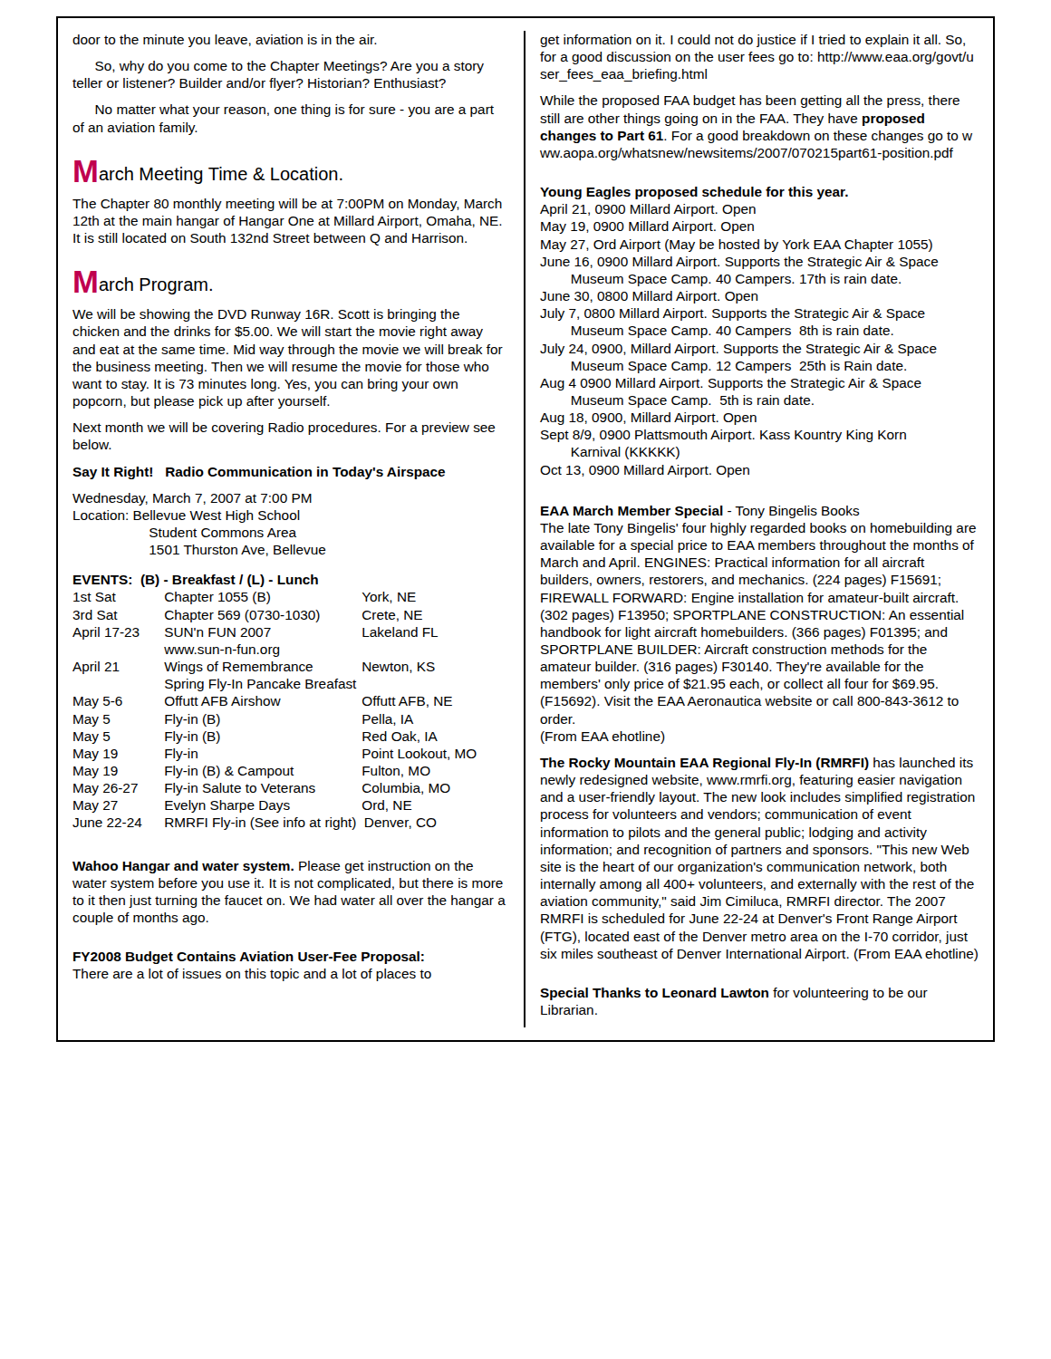door to the minute you leave, aviation is in the air.
So, why do you come to the Chapter Meetings? Are you a story teller or listener? Builder and/or flyer? Historian? Enthusiast?
No matter what your reason, one thing is for sure - you are a part of an aviation family.
March Meeting Time & Location.
The Chapter 80 monthly meeting will be at 7:00PM on Monday, March 12th at the main hangar of Hangar One at Millard Airport, Omaha, NE. It is still located on South 132nd Street between Q and Harrison.
March Program.
We will be showing the DVD Runway 16R. Scott is bringing the chicken and the drinks for $5.00. We will start the movie right away and eat at the same time. Mid way through the movie we will break for the business meeting. Then we will resume the movie for those who want to stay. It is 73 minutes long. Yes, you can bring your own popcorn, but please pick up after yourself.
Next month we will be covering Radio procedures. For a preview see below.
Say It Right! Radio Communication in Today's Airspace
Wednesday, March 7, 2007 at 7:00 PM
Location: Bellevue West High School
Student Commons Area
1501 Thurston Ave, Bellevue
EVENTS: (B) - Breakfast / (L) - Lunch
| 1st Sat | Chapter 1055 (B) | York, NE |
| 3rd Sat | Chapter 569 (0730-1030) | Crete, NE |
| April 17-23 | SUN'n FUN 2007 | Lakeland FL |
| | www.sun-n-fun.org |
| April 21 | Wings of Remembrance | Newton, KS |
| | Spring Fly-In Pancake Breafast |
| May 5-6 | Offutt AFB Airshow | Offutt AFB, NE |
| May 5 | Fly-in (B) | Pella, IA |
| May 5 | Fly-in (B) | Red Oak, IA |
| May 19 | Fly-in | Point Lookout, MO |
| May 19 | Fly-in (B) & Campout | Fulton, MO |
| May 26-27 | Fly-in Salute to Veterans | Columbia, MO |
| May 27 | Evelyn Sharpe Days | Ord, NE |
| June 22-24 | RMRFI Fly-in (See info at right) Denver, CO |
Wahoo Hangar and water system. Please get instruction on the water system before you use it. It is not complicated, but there is more to it then just turning the faucet on. We had water all over the hangar a couple of months ago.
FY2008 Budget Contains Aviation User-Fee Proposal:
There are a lot of issues on this topic and a lot of places to
get information on it. I could not do justice if I tried to explain it all. So, for a good discussion on the user fees go to: http://www.eaa.org/govt/user_fees_eaa_briefing.html
While the proposed FAA budget has been getting all the press, there still are other things going on in the FAA. They have proposed changes to Part 61. For a good breakdown on these changes go to www.aopa.org/whatsnew/newsitems/2007/070215part61-position.pdf
Young Eagles proposed schedule for this year.
April 21, 0900 Millard Airport. Open
May 19, 0900 Millard Airport. Open
May 27, Ord Airport (May be hosted by York EAA Chapter 1055)
June 16, 0900 Millard Airport. Supports the Strategic Air & Space
Museum Space Camp. 40 Campers. 17th is rain date.
June 30, 0800 Millard Airport. Open
July 7, 0800 Millard Airport. Supports the Strategic Air & Space
Museum Space Camp. 40 Campers 8th is rain date.
July 24, 0900, Millard Airport. Supports the Strategic Air & Space
Museum Space Camp. 12 Campers 25th is Rain date.
Aug 4 0900 Millard Airport. Supports the Strategic Air & Space
Museum Space Camp. 5th is rain date.
Aug 18, 0900, Millard Airport. Open
Sept 8/9, 0900 Plattsmouth Airport. Kass Kountry King Korn
Karnival (KKKKK)
Oct 13, 0900 Millard Airport. Open
EAA March Member Special - Tony Bingelis Books
The late Tony Bingelis' four highly regarded books on homebuilding are available for a special price to EAA members throughout the months of March and April. ENGINES: Practical information for all aircraft builders, owners, restorers, and mechanics. (224 pages) F15691; FIREWALL FORWARD: Engine installation for amateur-built aircraft. (302 pages) F13950; SPORTPLANE CONSTRUCTION: An essential handbook for light aircraft homebuilders. (366 pages) F01395; and SPORTPLANE BUILDER: Aircraft construction methods for the amateur builder. (316 pages) F30140. They're available for the members' only price of $21.95 each, or collect all four for $69.95. (F15692). Visit the EAA Aeronautica website or call 800-843-3612 to order.
(From EAA ehotline)
The Rocky Mountain EAA Regional Fly-In (RMRFI) has launched its newly redesigned website, www.rmrfi.org, featuring easier navigation and a user-friendly layout. The new look includes simplified registration process for volunteers and vendors; communication of event information to pilots and the general public; lodging and activity information; and recognition of partners and sponsors. "This new Web site is the heart of our organization's communication network, both internally among all 400+ volunteers, and externally with the rest of the aviation community," said Jim Cimiluca, RMRFI director. The 2007 RMRFI is scheduled for June 22-24 at Denver's Front Range Airport (FTG), located east of the Denver metro area on the I-70 corridor, just six miles southeast of Denver International Airport. (From EAA ehotline)
Special Thanks to Leonard Lawton for volunteering to be our Librarian.